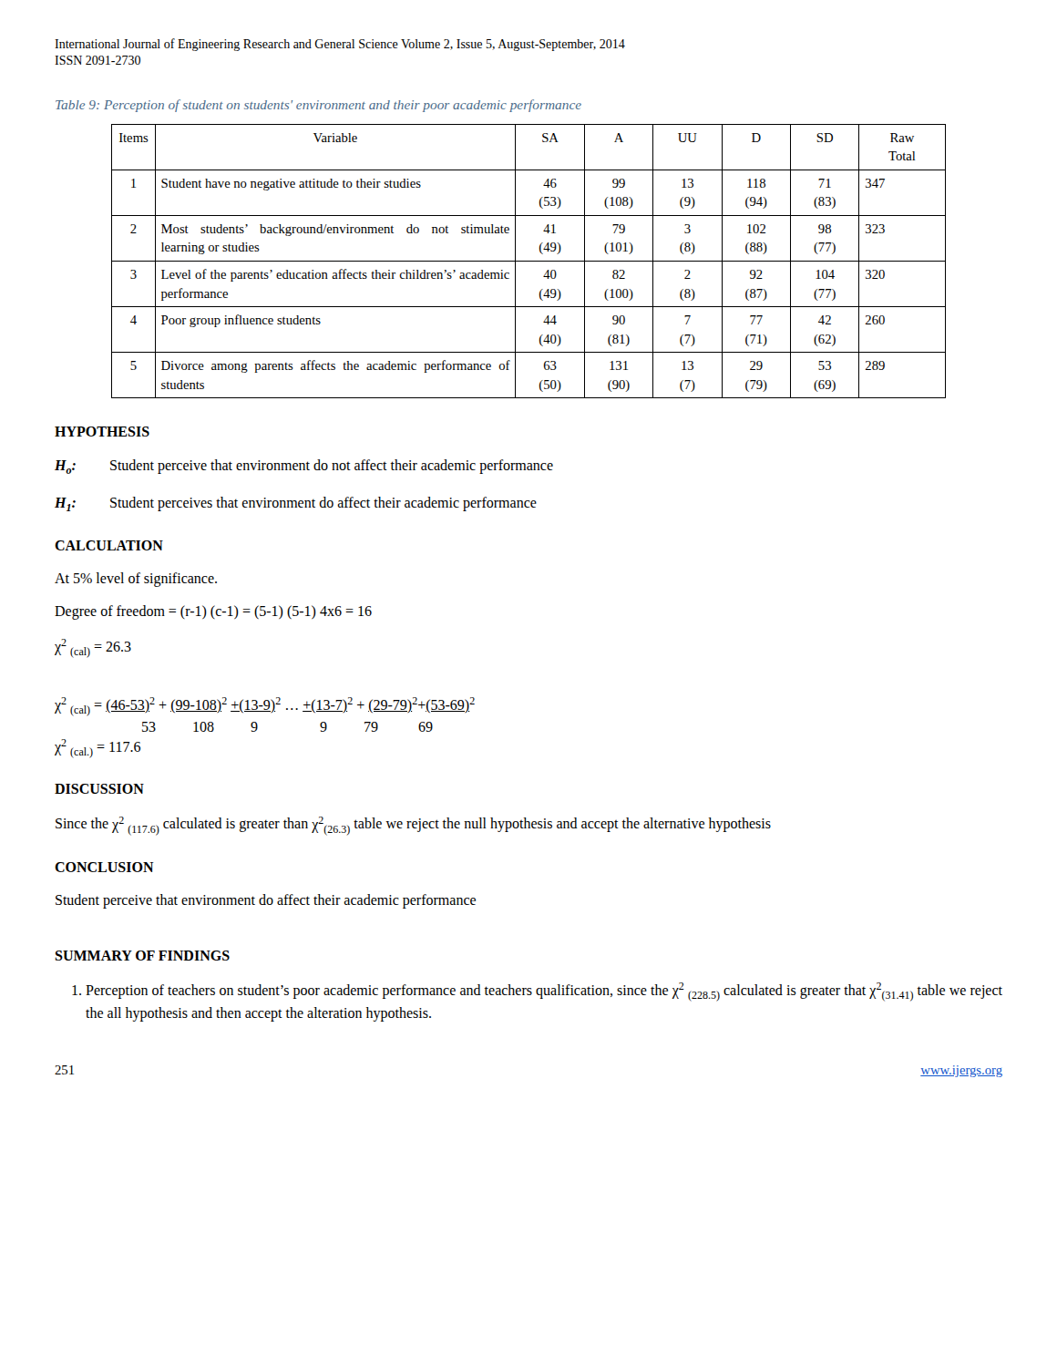International Journal of Engineering Research and General Science Volume 2, Issue 5, August-September, 2014
ISSN 2091-2730
Table 9: Perception of student on students' environment and their poor academic performance
| Items | Variable | SA | A | UU | D | SD | Raw Total |
| --- | --- | --- | --- | --- | --- | --- | --- |
| 1 | Student have no negative attitude to their studies | 46 (53) | 99 (108) | 13 (9) | 118 (94) | 71 (83) | 347 |
| 2 | Most students’ background/environment do not stimulate learning or studies | 41 (49) | 79 (101) | 3 (8) | 102 (88) | 98 (77) | 323 |
| 3 | Level of the parents’ education affects their children’s’ academic performance | 40 (49) | 82 (100) | 2 (8) | 92 (87) | 104 (77) | 320 |
| 4 | Poor group influence students | 44 (40) | 90 (81) | 7 (7) | 77 (71) | 42 (62) | 260 |
| 5 | Divorce among parents affects the academic performance of students | 63 (50) | 131 (90) | 13 (7) | 29 (79) | 53 (69) | 289 |
HYPOTHESIS
Ho: Student perceive that environment do not affect their academic performance
H1: Student perceives that environment do affect their academic performance
CALCULATION
At 5% level of significance.
Degree of freedom = (r-1) (c-1) = (5-1) (5-1) 4x6 = 16
χ2 (cal) = 26.3
χ2 (cal) = (46-53)2 + (99-108)2 +(13-9)2 … +(13-7)2 + (29-79)2+(53-69)2
53 108 9 9 79 69
χ2 (cal.) = 117.6
DISCUSSION
Since the χ2 (117.6) calculated is greater than χ2(26.3) table we reject the null hypothesis and accept the alternative hypothesis
CONCLUSION
Student perceive that environment do affect their academic performance
SUMMARY OF FINDINGS
Perception of teachers on student’s poor academic performance and teachers qualification, since the χ2 (228.5) calculated is greater that χ2(31.41) table we reject the all hypothesis and then accept the alteration hypothesis.
251 www.ijergs.org